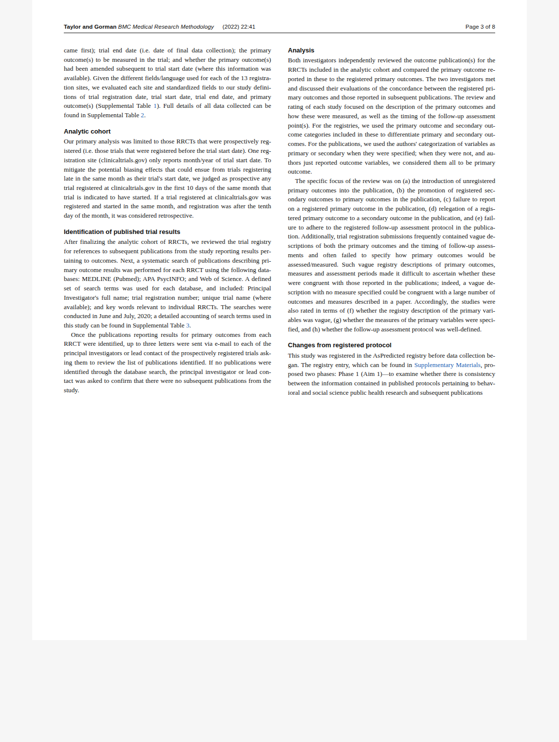Taylor and Gorman BMC Medical Research Methodology (2022) 22:41
Page 3 of 8
came first); trial end date (i.e. date of final data collection); the primary outcome(s) to be measured in the trial; and whether the primary outcome(s) had been amended subsequent to trial start date (where this information was available). Given the different fields/language used for each of the 13 registration sites, we evaluated each site and standardized fields to our study definitions of trial registration date, trial start date, trial end date, and primary outcome(s) (Supplemental Table 1). Full details of all data collected can be found in Supplemental Table 2.
Analytic cohort
Our primary analysis was limited to those RRCTs that were prospectively registered (i.e. those trials that were registered before the trial start date). One registration site (clinicaltrials.gov) only reports month/year of trial start date. To mitigate the potential biasing effects that could ensue from trials registering late in the same month as their trial's start date, we judged as prospective any trial registered at clinicaltrials.gov in the first 10 days of the same month that trial is indicated to have started. If a trial registered at clinicaltrials.gov was registered and started in the same month, and registration was after the tenth day of the month, it was considered retrospective.
Identification of published trial results
After finalizing the analytic cohort of RRCTs, we reviewed the trial registry for references to subsequent publications from the study reporting results pertaining to outcomes. Next, a systematic search of publications describing primary outcome results was performed for each RRCT using the following databases: MEDLINE (Pubmed); APA PsycINFO; and Web of Science. A defined set of search terms was used for each database, and included: Principal Investigator's full name; trial registration number; unique trial name (where available); and key words relevant to individual RRCTs. The searches were conducted in June and July, 2020; a detailed accounting of search terms used in this study can be found in Supplemental Table 3.
Once the publications reporting results for primary outcomes from each RRCT were identified, up to three letters were sent via e-mail to each of the principal investigators or lead contact of the prospectively registered trials asking them to review the list of publications identified. If no publications were identified through the database search, the principal investigator or lead contact was asked to confirm that there were no subsequent publications from the study.
Analysis
Both investigators independently reviewed the outcome publication(s) for the RRCTs included in the analytic cohort and compared the primary outcome reported in these to the registered primary outcomes. The two investigators met and discussed their evaluations of the concordance between the registered primary outcomes and those reported in subsequent publications. The review and rating of each study focused on the description of the primary outcomes and how these were measured, as well as the timing of the follow-up assessment point(s). For the registries, we used the primary outcome and secondary outcome categories included in these to differentiate primary and secondary outcomes. For the publications, we used the authors' categorization of variables as primary or secondary when they were specified; when they were not, and authors just reported outcome variables, we considered them all to be primary outcome.
The specific focus of the review was on (a) the introduction of unregistered primary outcomes into the publication, (b) the promotion of registered secondary outcomes to primary outcomes in the publication, (c) failure to report on a registered primary outcome in the publication, (d) relegation of a registered primary outcome to a secondary outcome in the publication, and (e) failure to adhere to the registered follow-up assessment protocol in the publication. Additionally, trial registration submissions frequently contained vague descriptions of both the primary outcomes and the timing of follow-up assessments and often failed to specify how primary outcomes would be assessed/measured. Such vague registry descriptions of primary outcomes, measures and assessment periods made it difficult to ascertain whether these were congruent with those reported in the publications; indeed, a vague description with no measure specified could be congruent with a large number of outcomes and measures described in a paper. Accordingly, the studies were also rated in terms of (f) whether the registry description of the primary variables was vague, (g) whether the measures of the primary variables were specified, and (h) whether the follow-up assessment protocol was well-defined.
Changes from registered protocol
This study was registered in the AsPredicted registry before data collection began. The registry entry, which can be found in Supplementary Materials, proposed two phases: Phase 1 (Aim 1)—to examine whether there is consistency between the information contained in published protocols pertaining to behavioral and social science public health research and subsequent publications